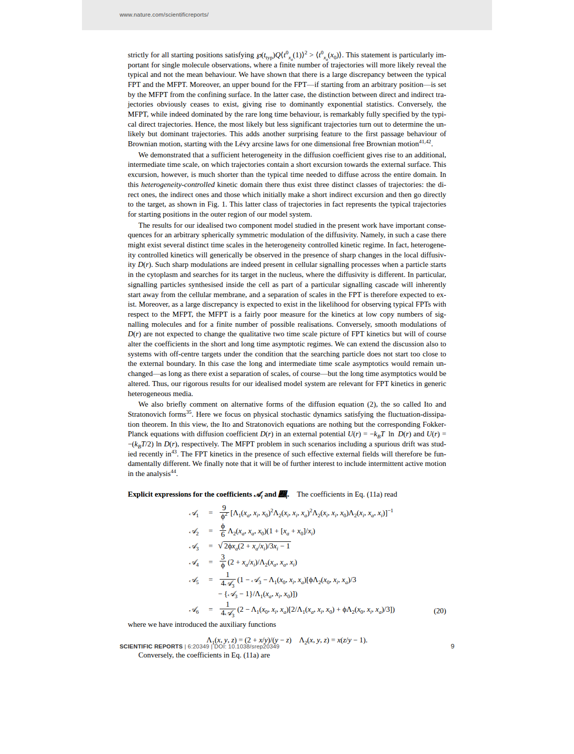www.nature.com/scientificreports/
strictly for all starting positions satisfying ℘(ttyp)Q⟨t0xa(1)⟩2 > ⟨t0xa(x0)⟩. This statement is particularly important for single molecule observations, where a finite number of trajectories will more likely reveal the typical and not the mean behaviour. We have shown that there is a large discrepancy between the typical FPT and the MFPT. Moreover, an upper bound for the FPT—if starting from an arbitrary position—is set by the MFPT from the confining surface. In the latter case, the distinction between direct and indirect trajectories obviously ceases to exist, giving rise to dominantly exponential statistics. Conversely, the MFPT, while indeed dominated by the rare long time behaviour, is remarkably fully specified by the typical direct trajectories. Hence, the most likely but less significant trajectories turn out to determine the unlikely but dominant trajectories. This adds another surprising feature to the first passage behaviour of Brownian motion, starting with the Lévy arcsine laws for one dimensional free Brownian motion41,42.
We demonstrated that a sufficient heterogeneity in the diffusion coefficient gives rise to an additional, intermediate time scale, on which trajectories contain a short excursion towards the external surface. This excursion, however, is much shorter than the typical time needed to diffuse across the entire domain. In this heterogeneity-controlled kinetic domain there thus exist three distinct classes of trajectories: the direct ones, the indirect ones and those which initially make a short indirect excursion and then go directly to the target, as shown in Fig. 1. This latter class of trajectories in fact represents the typical trajectories for starting positions in the outer region of our model system.
The results for our idealised two component model studied in the present work have important consequences for an arbitrary spherically symmetric modulation of the diffusivity. Namely, in such a case there might exist several distinct time scales in the heterogeneity controlled kinetic regime. In fact, heterogeneity controlled kinetics will generically be observed in the presence of sharp changes in the local diffusivity D(r). Such sharp modulations are indeed present in cellular signalling processes when a particle starts in the cytoplasm and searches for its target in the nucleus, where the diffusivity is different. In particular, signalling particles synthesised inside the cell as part of a particular signalling cascade will inherently start away from the cellular membrane, and a separation of scales in the FPT is therefore expected to exist. Moreover, as a large discrepancy is expected to exist in the likelihood for observing typical FPTs with respect to the MFPT, the MFPT is a fairly poor measure for the kinetics at low copy numbers of signalling molecules and for a finite number of possible realisations. Conversely, smooth modulations of D(r) are not expected to change the qualitative two time scale picture of FPT kinetics but will of course alter the coefficients in the short and long time asymptotic regimes. We can extend the discussion also to systems with off-centre targets under the condition that the searching particle does not start too close to the external boundary. In this case the long and intermediate time scale asymptotics would remain unchanged—as long as there exist a separation of scales, of course—but the long time asymptotics would be altered. Thus, our rigorous results for our idealised model system are relevant for FPT kinetics in generic heterogeneous media.
We also briefly comment on alternative forms of the diffusion equation (2), the so called Ito and Stratonovich forms35. Here we focus on physical stochastic dynamics satisfying the fluctuation-dissipation theorem. In this view, the Ito and Stratonovich equations are nothing but the corresponding Fokker-Planck equations with diffusion coefficient D(r) in an external potential U(r) = −kBT  ln  D(r) and U(r) = −(kBT/2) ln D(r), respectively. The MFPT problem in such scenarios including a spurious drift was studied recently in43. The FPT kinetics in the presence of such effective external fields will therefore be fundamentally different. We finally note that it will be of further interest to include intermittent active motion in the analysis44.
Explicit expressions for the coefficients 𝒜i and 𝒡i. The coefficients in Eq. (11a) read
𝒜1
=
9 ϕ2[Λ1(xa, xi, x0)2Λ2(xi, xi, xa)2Λ2(xi, xi, x0)Λ2(xi, xa, xi)]−1
𝒜2
=
ϕ 6 Λ2(xa, xa, x0)(1 + [xa + x0]/xi)
𝒜3
=
√2ϕxa(2 + xa/xi)/3xi − 1
𝒜4
=
3 ϕ(2 + xa/xi)/Λ2(xa, xa, xi)
𝒜5
=
14𝒜3(1 − 𝒜3 − Λ1(x0, xi, xa)[ϕΛ2(x0, xi, xa)/3
− {𝒜3 − 1}/Λ1(xa, xi, x0)])
𝒜6
=
14𝒜3(2 − Λ1(x0, xi, xa)[2/Λ1(xa, xi, x0) + ϕΛ2(x0, xi, xa)/3])
(20)
where we have introduced the auxiliary functions
Λ1(x, y, z) = (2 + x/y)/(y − z) Λ2(x, y, z) = x(z/y − 1).
Conversely, the coefficients in Eq. (11a) are
SCIENTIFIC REPORTS | 6:20349 | DOI: 10.1038/srep20349
9